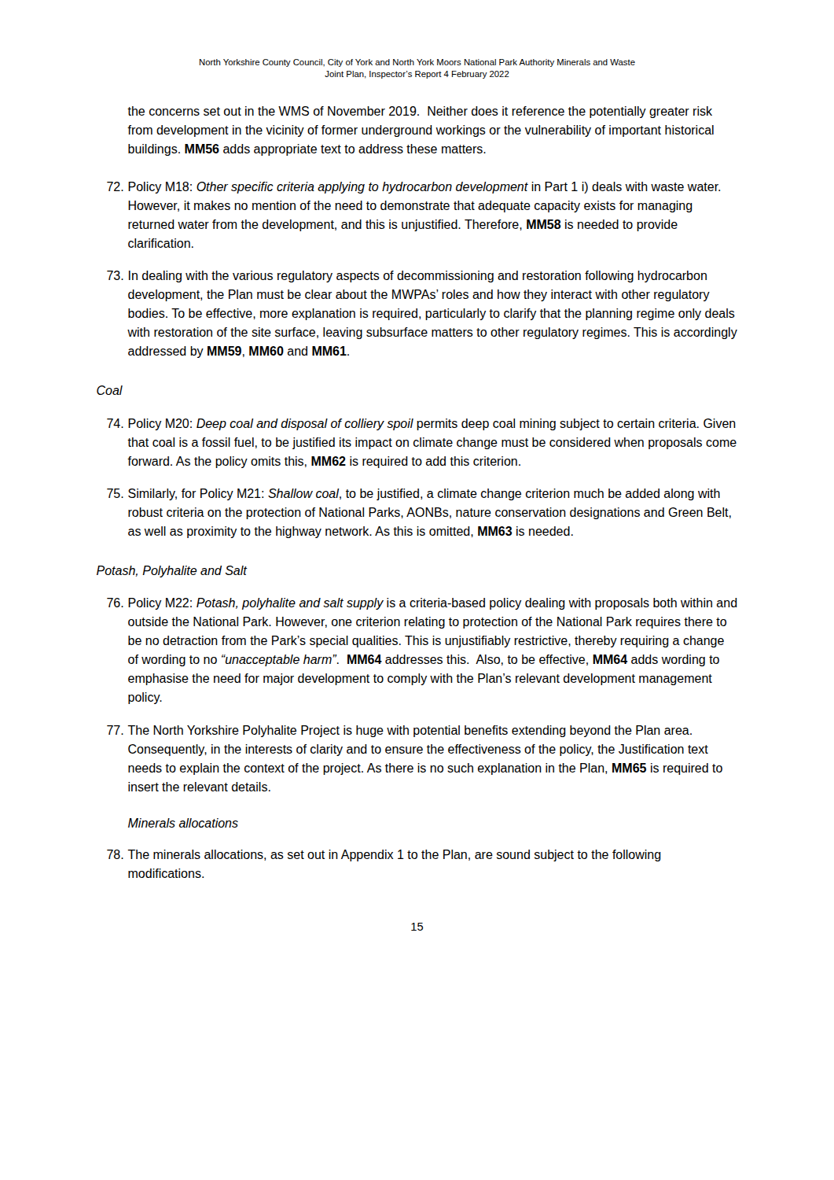North Yorkshire County Council, City of York and North York Moors National Park Authority Minerals and Waste
Joint Plan, Inspector’s Report 4 February 2022
the concerns set out in the WMS of November 2019. Neither does it reference the potentially greater risk from development in the vicinity of former underground workings or the vulnerability of important historical buildings. MM56 adds appropriate text to address these matters.
72. Policy M18: Other specific criteria applying to hydrocarbon development in Part 1 i) deals with waste water. However, it makes no mention of the need to demonstrate that adequate capacity exists for managing returned water from the development, and this is unjustified. Therefore, MM58 is needed to provide clarification.
73. In dealing with the various regulatory aspects of decommissioning and restoration following hydrocarbon development, the Plan must be clear about the MWPAs’ roles and how they interact with other regulatory bodies. To be effective, more explanation is required, particularly to clarify that the planning regime only deals with restoration of the site surface, leaving subsurface matters to other regulatory regimes. This is accordingly addressed by MM59, MM60 and MM61.
Coal
74. Policy M20: Deep coal and disposal of colliery spoil permits deep coal mining subject to certain criteria. Given that coal is a fossil fuel, to be justified its impact on climate change must be considered when proposals come forward. As the policy omits this, MM62 is required to add this criterion.
75. Similarly, for Policy M21: Shallow coal, to be justified, a climate change criterion much be added along with robust criteria on the protection of National Parks, AONBs, nature conservation designations and Green Belt, as well as proximity to the highway network. As this is omitted, MM63 is needed.
Potash, Polyhalite and Salt
76. Policy M22: Potash, polyhalite and salt supply is a criteria-based policy dealing with proposals both within and outside the National Park. However, one criterion relating to protection of the National Park requires there to be no detraction from the Park’s special qualities. This is unjustifiably restrictive, thereby requiring a change of wording to no “unacceptable harm”. MM64 addresses this. Also, to be effective, MM64 adds wording to emphasise the need for major development to comply with the Plan’s relevant development management policy.
77. The North Yorkshire Polyhalite Project is huge with potential benefits extending beyond the Plan area. Consequently, in the interests of clarity and to ensure the effectiveness of the policy, the Justification text needs to explain the context of the project. As there is no such explanation in the Plan, MM65 is required to insert the relevant details.
Minerals allocations
78. The minerals allocations, as set out in Appendix 1 to the Plan, are sound subject to the following modifications.
15